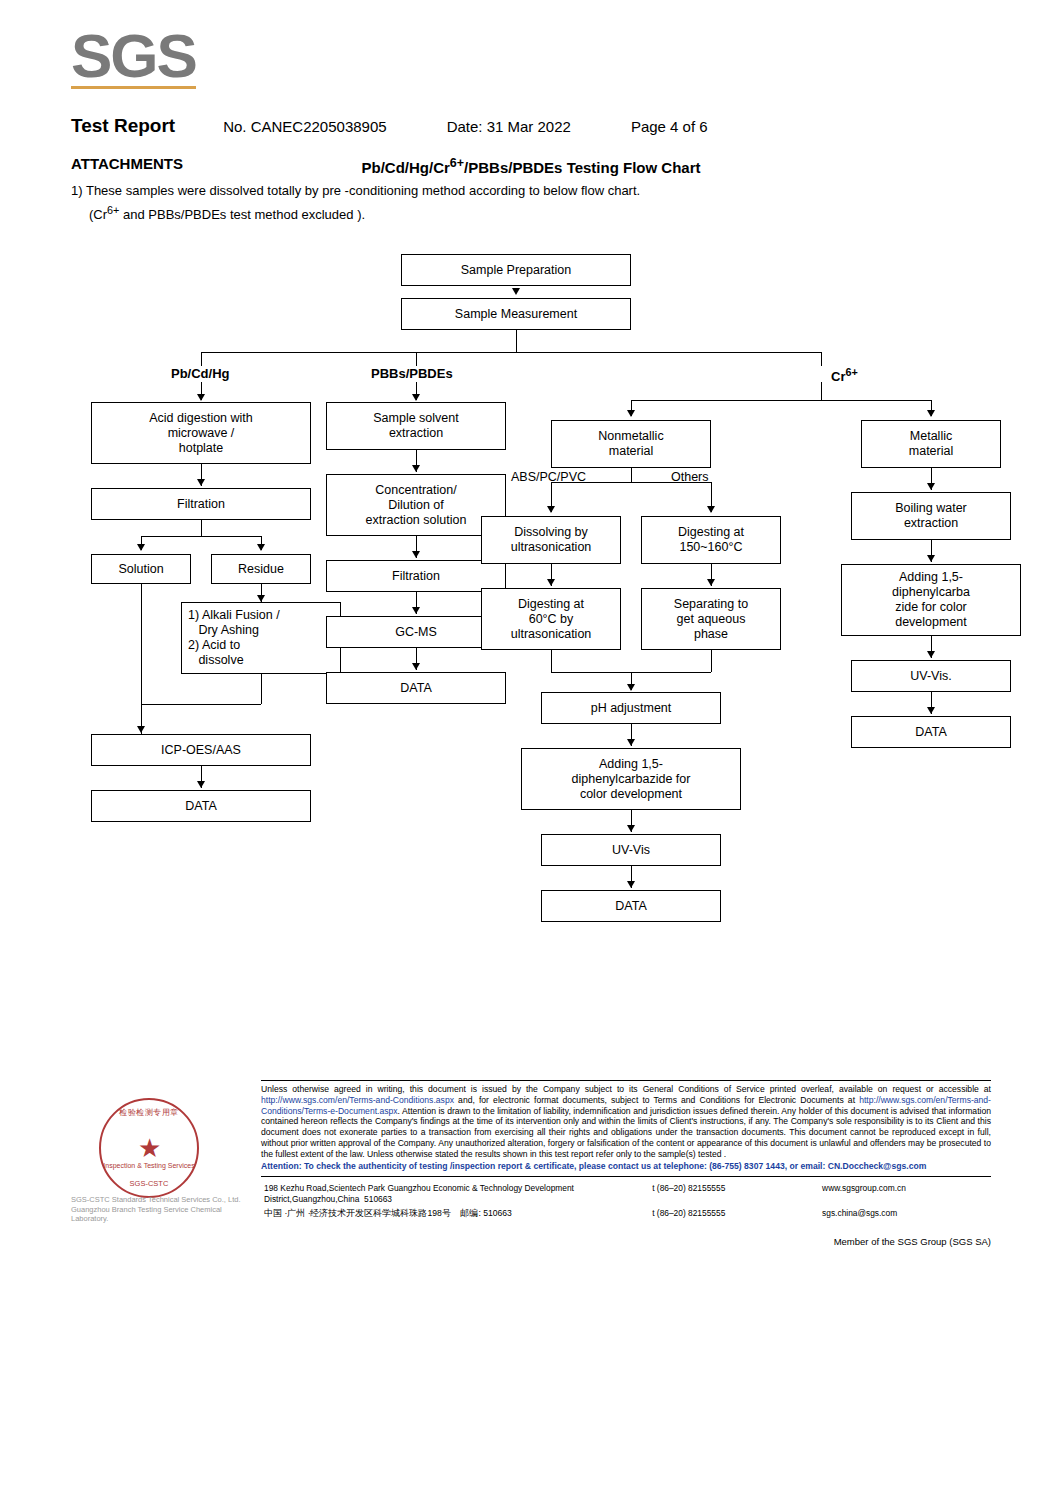SGS
Test Report No. CANEC2205038905 Date: 31 Mar 2022 Page 4 of 6
ATTACHMENTS
Pb/Cd/Hg/Cr6+/PBBs/PBDEs Testing Flow Chart
1) These samples were dissolved totally by pre -conditioning method according to below flow chart.
(Cr6+ and PBBs/PBDEs test method excluded ).
Sample Preparation
Sample Measurement
Pb/Cd/Hg
PBBs/PBDEs
Cr6+
Acid digestion with
microwave /
hotplate
Filtration
Solution
Residue
1) Alkali Fusion /
Dry Ashing
2) Acid to
dissolve
ICP-OES/AAS
DATA
Sample solvent
extraction
Concentration/
Dilution of
extraction solution
Filtration
GC-MS
DATA
Nonmetallic
material
Metallic
material
ABS/PC/PVC
Others
Dissolving by
ultrasonication
Digesting at
150~160°C
Digesting at
60°C by
ultrasonication
Separating to
get aqueous
phase
pH adjustment
Adding 1,5-
diphenylcarbazide for
color development
UV-Vis
DATA
Boiling water
extraction
Adding 1,5-
diphenylcarba
zide for color
development
UV-Vis.
DATA
检验检测专用章
★
Inspection & Testing Services
SGS-CSTC
SGS-CSTC Standards Technical Services Co., Ltd.
Guangzhou Branch Testing Service Chemical Laboratory.
Unless otherwise agreed in writing, this document is issued by the Company subject to its General Conditions of Service printed overleaf, available on request or accessible at http://www.sgs.com/en/Terms-and-Conditions.aspx and, for electronic format documents, subject to Terms and Conditions for Electronic Documents at http://www.sgs.com/en/Terms-and-Conditions/Terms-e-Document.aspx. Attention is drawn to the limitation of liability, indemnification and jurisdiction issues defined therein. Any holder of this document is advised that information contained hereon reflects the Company's findings at the time of its intervention only and within the limits of Client's instructions, if any. The Company's sole responsibility is to its Client and this document does not exonerate parties to a transaction from exercising all their rights and obligations under the transaction documents. This document cannot be reproduced except in full, without prior written approval of the Company. Any unauthorized alteration, forgery or falsification of the content or appearance of this document is unlawful and offenders may be prosecuted to the fullest extent of the law. Unless otherwise stated the results shown in this test report refer only to the sample(s) tested .
Attention: To check the authenticity of testing /inspection report & certificate, please contact us at telephone: (86-755) 8307 1443, or email: CN.Doccheck@sgs.com
| 198 Kezhu Road,Scientech Park Guangzhou Economic & Technology Development District,Guangzhou,China 510663 | t (86–20) 82155555 | www.sgsgroup.com.cn |
| 中国 ·广州 ·经济技术开发区科学城科珠路198号 邮编: 510663 | t (86–20) 82155555 | sgs.china@sgs.com |
Member of the SGS Group (SGS SA)